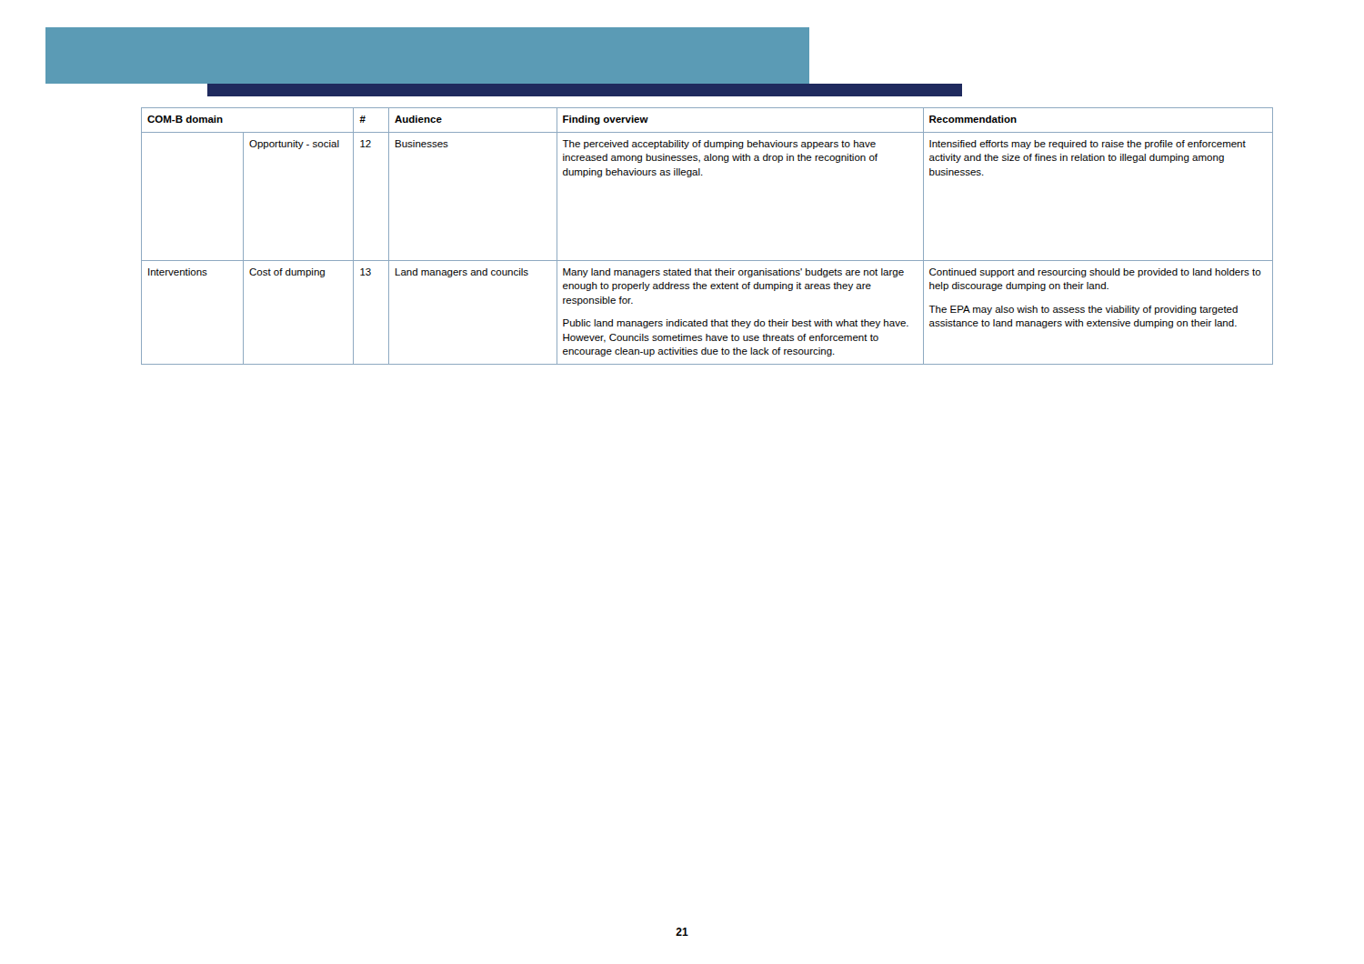| COM-B domain | # | Audience | Finding overview | Recommendation |
| --- | --- | --- | --- | --- |
| | Opportunity - social | 12 | Businesses | The perceived acceptability of dumping behaviours appears to have increased among businesses, along with a drop in the recognition of dumping behaviours as illegal. | Intensified efforts may be required to raise the profile of enforcement activity and the size of fines in relation to illegal dumping among businesses. |
| Interventions | Cost of dumping | 13 | Land managers and councils | Many land managers stated that their organisations' budgets are not large enough to properly address the extent of dumping it areas they are responsible for. Public land managers indicated that they do their best with what they have. However, Councils sometimes have to use threats of enforcement to encourage clean-up activities due to the lack of resourcing. | Continued support and resourcing should be provided to land holders to help discourage dumping on their land. The EPA may also wish to assess the viability of providing targeted assistance to land managers with extensive dumping on their land. |
21